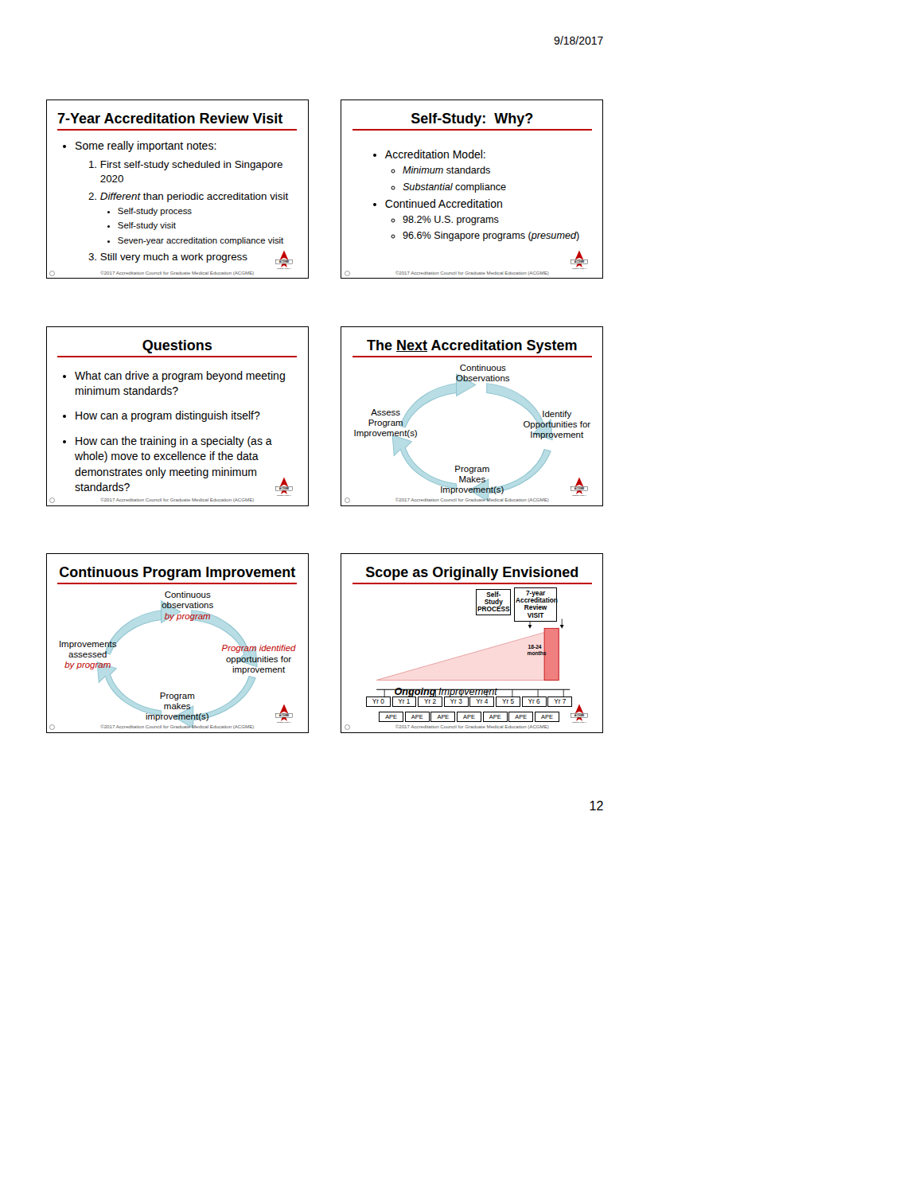9/18/2017
7-Year Accreditation Review Visit
Some really important notes:
First self-study scheduled in Singapore 2020
Different than periodic accreditation visit
Self-study process
Self-study visit
Seven-year accreditation compliance visit
Still very much a work progress
ACGME INTERNATIONAL
©2017 Accreditation Council for Graduate Medical Education (ACGME)
Self-Study: Why?
Accreditation Model:
Minimum standards
Substantial compliance
Continued Accreditation
98.2% U.S. programs
96.6% Singapore programs (presumed)
ACGME INTERNATIONAL
©2017 Accreditation Council for Graduate Medical Education (ACGME)
Questions
What can drive a program beyond meeting minimum standards?
How can a program distinguish itself?
How can the training in a specialty (as a whole) move to excellence if the data demonstrates only meeting minimum standards?
ACGME INTERNATIONAL
©2017 Accreditation Council for Graduate Medical Education (ACGME)
The Next Accreditation System
Continuous
Observations
Identify
Opportunities for
Improvement
Program
Makes
Improvement(s)
Assess
Program
Improvement(s)
ACGME INTERNATIONAL
©2017 Accreditation Council for Graduate Medical Education (ACGME)
Continuous Program Improvement
Continuous
observations
by program
Program identified
opportunities for
improvement
Program
makes
improvement(s)
Improvements
assessed
by program
ACGME INTERNATIONAL
©2017 Accreditation Council for Graduate Medical Education (ACGME)
Scope as Originally Envisioned
Self-
Study
PROCESS
7-year
Accreditation
Review
VISIT
18-24
months
Ongoing Improvement
Yr 0
Yr 1
Yr 2
Yr 3
Yr 4
Yr 5
Yr 6
Yr 7
APE
APE
APE
APE
APE
APE
APE
ACGME INTERNATIONAL
©2017 Accreditation Council for Graduate Medical Education (ACGME)
12